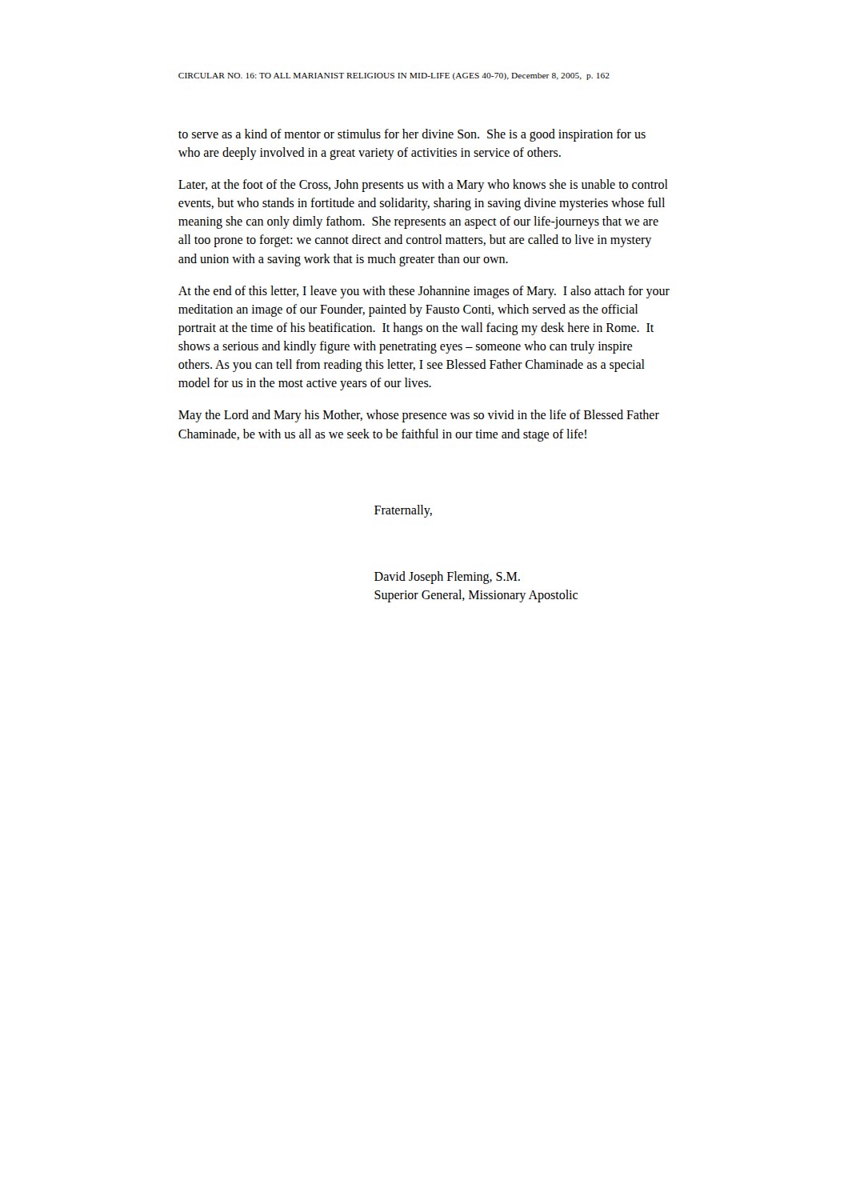CIRCULAR NO. 16: TO ALL MARIANIST RELIGIOUS IN MID-LIFE (AGES 40-70), December 8, 2005, p. 162
to serve as a kind of mentor or stimulus for her divine Son. She is a good inspiration for us who are deeply involved in a great variety of activities in service of others.
Later, at the foot of the Cross, John presents us with a Mary who knows she is unable to control events, but who stands in fortitude and solidarity, sharing in saving divine mysteries whose full meaning she can only dimly fathom. She represents an aspect of our life-journeys that we are all too prone to forget: we cannot direct and control matters, but are called to live in mystery and union with a saving work that is much greater than our own.
At the end of this letter, I leave you with these Johannine images of Mary. I also attach for your meditation an image of our Founder, painted by Fausto Conti, which served as the official portrait at the time of his beatification. It hangs on the wall facing my desk here in Rome. It shows a serious and kindly figure with penetrating eyes – someone who can truly inspire others. As you can tell from reading this letter, I see Blessed Father Chaminade as a special model for us in the most active years of our lives.
May the Lord and Mary his Mother, whose presence was so vivid in the life of Blessed Father Chaminade, be with us all as we seek to be faithful in our time and stage of life!
Fraternally,
David Joseph Fleming, S.M.
Superior General, Missionary Apostolic